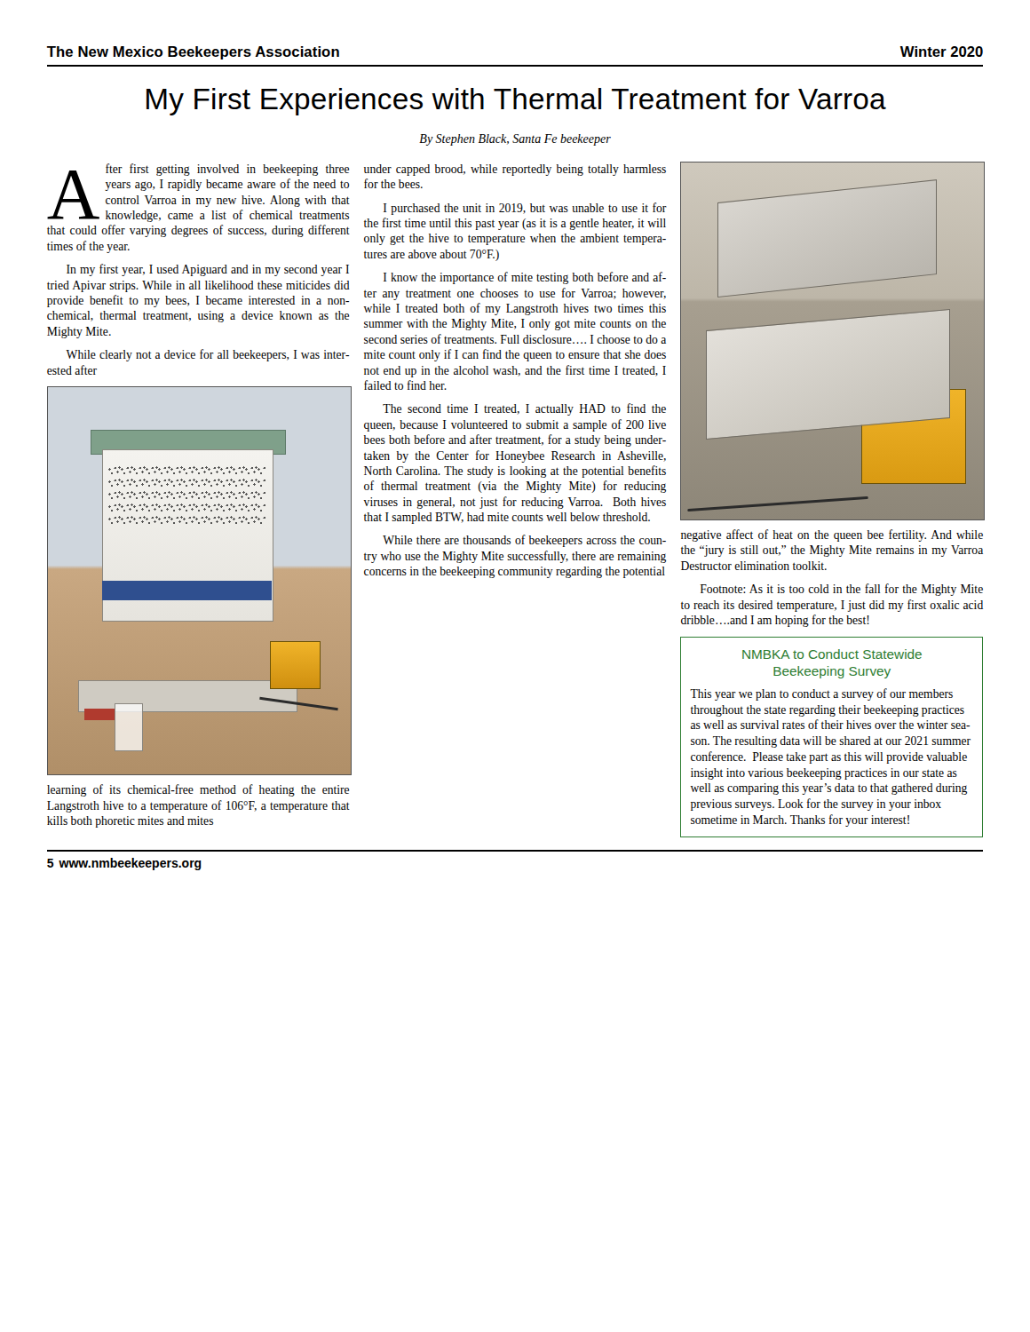The New Mexico Beekeepers Association
Winter 2020
My First Experiences with Thermal Treatment for Varroa
By Stephen Black, Santa Fe beekeeper
After first getting involved in beekeeping three years ago, I rapidly became aware of the need to control Varroa in my new hive. Along with that knowledge, came a list of chemical treatments that could offer varying degrees of success, during different times of the year.
In my first year, I used Apiguard and in my second year I tried Apivar strips. While in all likelihood these miticides did provide benefit to my bees, I became interested in a non-chemical, thermal treatment, using a device known as the Mighty Mite.
While clearly not a device for all beekeepers, I was interested after
learning of its chemical-free method of heating the entire Langstroth hive to a temperature of 106°F, a temperature that kills both phoretic mites and mites
under capped brood, while reportedly being totally harmless for the bees.
I purchased the unit in 2019, but was unable to use it for the first time until this past year (as it is a gentle heater, it will only get the hive to temperature when the ambient temperatures are above about 70°F.)
I know the importance of mite testing both before and after any treatment one chooses to use for Varroa; however, while I treated both of my Langstroth hives two times this summer with the Mighty Mite, I only got mite counts on the second series of treatments. Full disclosure…. I choose to do a mite count only if I can find the queen to ensure that she does not end up in the alcohol wash, and the first time I treated, I failed to find her.
The second time I treated, I actually HAD to find the queen, because I volunteered to submit a sample of 200 live bees both before and after treatment, for a study being undertaken by the Center for Honeybee Research in Asheville, North Carolina. The study is looking at the potential benefits of thermal treatment (via the Mighty Mite) for reducing viruses in general, not just for reducing Varroa. Both hives that I sampled BTW, had mite counts well below threshold.
While there are thousands of beekeepers across the country who use the Mighty Mite successfully, there are remaining concerns in the beekeeping community regarding the potential
BEE HIVE
THERMAL
INDUSTRIES
negative affect of heat on the queen bee fertility. And while the “jury is still out,” the Mighty Mite remains in my Varroa Destructor elimination toolkit.
Footnote: As it is too cold in the fall for the Mighty Mite to reach its desired temperature, I just did my first oxalic acid dribble….and I am hoping for the best!
NMBKA to Conduct Statewide
Beekeeping Survey
This year we plan to conduct a survey of our members throughout the state regarding their beekeeping practices as well as survival rates of their hives over the winter season. The resulting data will be shared at our 2021 summer conference. Please take part as this will provide valuable insight into various beekeeping practices in our state as well as comparing this year’s data to that gathered during previous surveys. Look for the survey in your inbox sometime in March. Thanks for your interest!
5www.nmbeekeepers.org